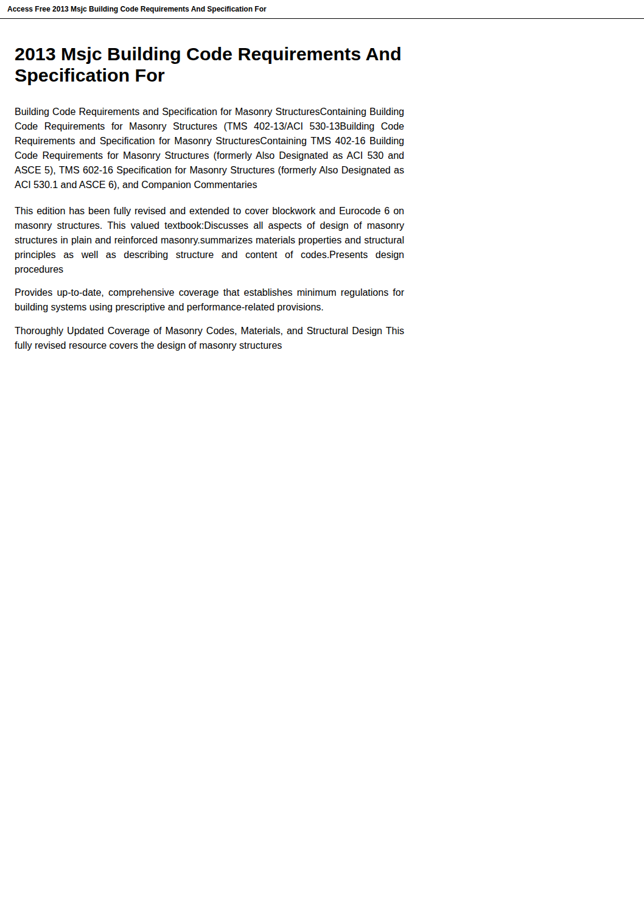Access Free 2013 Msjc Building Code Requirements And Specification For
2013 Msjc Building Code Requirements And Specification For
Building Code Requirements and Specification for Masonry StructuresContaining Building Code Requirements for Masonry Structures (TMS 402-13/ACI 530-13Building Code Requirements and Specification for Masonry StructuresContaining TMS 402-16 Building Code Requirements for Masonry Structures (formerly Also Designated as ACI 530 and ASCE 5), TMS 602-16 Specification for Masonry Structures (formerly Also Designated as ACI 530.1 and ASCE 6), and Companion Commentaries
This edition has been fully revised and extended to cover blockwork and Eurocode 6 on masonry structures. This valued textbook:Discusses all aspects of design of masonry structures in plain and reinforced masonry.summarizes materials properties and structural principles as well as describing structure and content of codes.Presents design procedures
Provides up-to-date, comprehensive coverage that establishes minimum regulations for building systems using prescriptive and performance-related provisions.
Thoroughly Updated Coverage of Masonry Codes, Materials, and Structural Design This fully revised resource covers the design of masonry structures